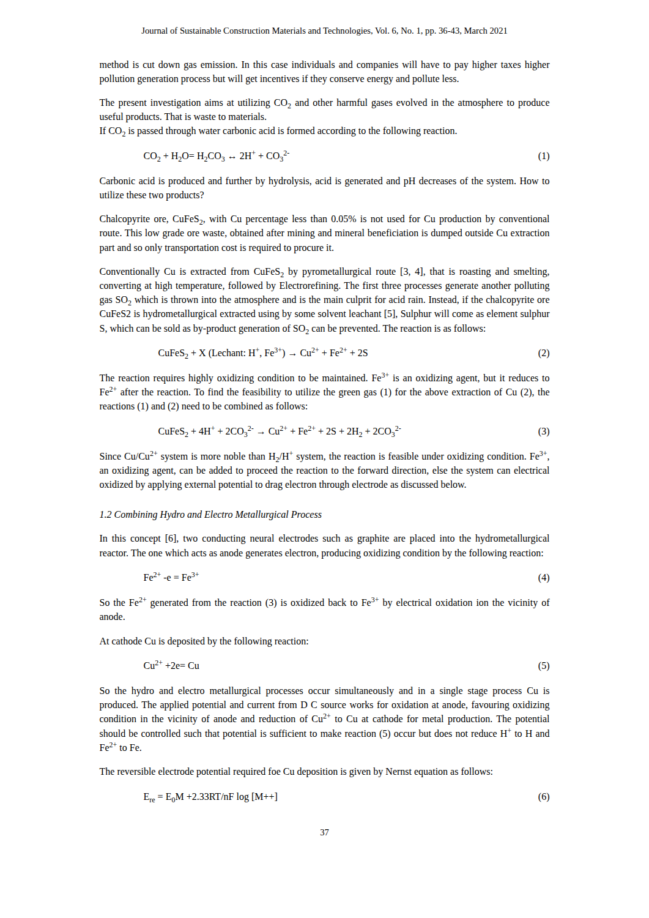Journal of Sustainable Construction Materials and Technologies, Vol. 6, No. 1, pp. 36-43, March 2021
method is cut down gas emission. In this case individuals and companies will have to pay higher taxes higher pollution generation process but will get incentives if they conserve energy and pollute less.
The present investigation aims at utilizing CO2 and other harmful gases evolved in the atmosphere to produce useful products. That is waste to materials.
If CO2 is passed through water carbonic acid is formed according to the following reaction.
CO2 + H2O= H2CO3 ↔ 2H+ + CO32- (1)
Carbonic acid is produced and further by hydrolysis, acid is generated and pH decreases of the system. How to utilize these two products?
Chalcopyrite ore, CuFeS2, with Cu percentage less than 0.05% is not used for Cu production by conventional route. This low grade ore waste, obtained after mining and mineral beneficiation is dumped outside Cu extraction part and so only transportation cost is required to procure it.
Conventionally Cu is extracted from CuFeS2 by pyrometallurgical route [3, 4], that is roasting and smelting, converting at high temperature, followed by Electrorefining. The first three processes generate another polluting gas SO2 which is thrown into the atmosphere and is the main culprit for acid rain. Instead, if the chalcopyrite ore CuFeS2 is hydrometallurgical extracted using by some solvent leachant [5], Sulphur will come as element sulphur S, which can be sold as by-product generation of SO2 can be prevented. The reaction is as follows:
CuFeS2 + X (Lechant: H+, Fe3+) → Cu2+ + Fe2+ + 2S (2)
The reaction requires highly oxidizing condition to be maintained. Fe3+ is an oxidizing agent, but it reduces to Fe2+ after the reaction. To find the feasibility to utilize the green gas (1) for the above extraction of Cu (2), the reactions (1) and (2) need to be combined as follows:
CuFeS2 + 4H+ + 2CO32- → Cu2+ + Fe2+ + 2S + 2H2 + 2CO32- (3)
Since Cu/Cu2+ system is more noble than H2/H+ system, the reaction is feasible under oxidizing condition. Fe3+, an oxidizing agent, can be added to proceed the reaction to the forward direction, else the system can electrical oxidized by applying external potential to drag electron through electrode as discussed below.
1.2 Combining Hydro and Electro Metallurgical Process
In this concept [6], two conducting neural electrodes such as graphite are placed into the hydrometallurgical reactor. The one which acts as anode generates electron, producing oxidizing condition by the following reaction:
Fe2+ -e = Fe3+ (4)
So the Fe2+ generated from the reaction (3) is oxidized back to Fe3+ by electrical oxidation ion the vicinity of anode.
At cathode Cu is deposited by the following reaction:
Cu2+ +2e= Cu (5)
So the hydro and electro metallurgical processes occur simultaneously and in a single stage process Cu is produced. The applied potential and current from D C source works for oxidation at anode, favouring oxidizing condition in the vicinity of anode and reduction of Cu2+ to Cu at cathode for metal production. The potential should be controlled such that potential is sufficient to make reaction (5) occur but does not reduce H+ to H and Fe2+ to Fe.
The reversible electrode potential required foe Cu deposition is given by Nernst equation as follows:
Ere = E0M +2.33RT/nF log [M++] (6)
37